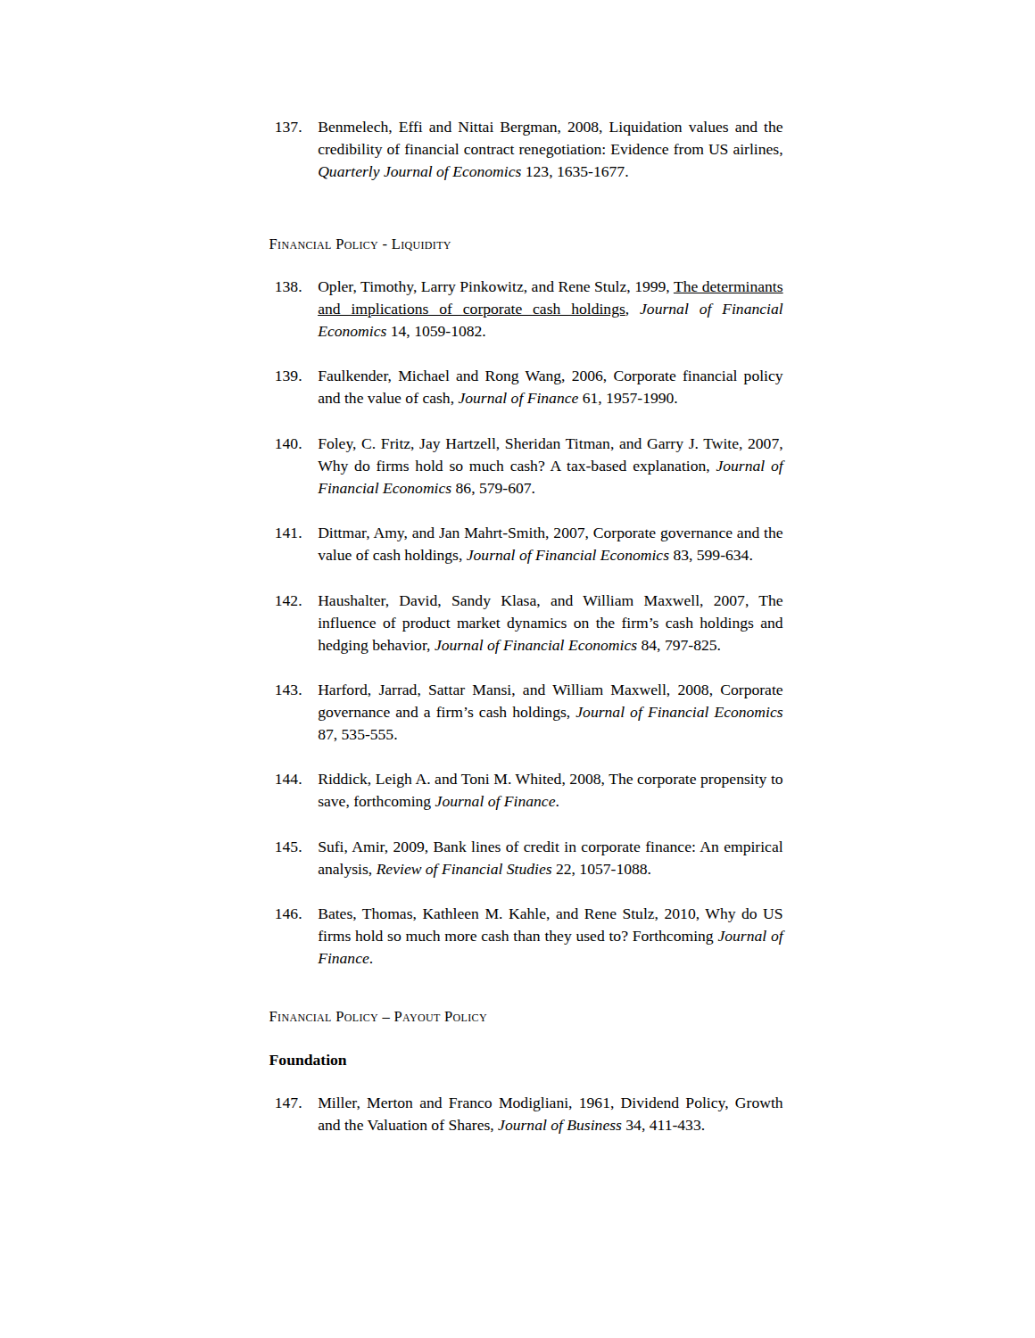137. Benmelech, Effi and Nittai Bergman, 2008, Liquidation values and the credibility of financial contract renegotiation: Evidence from US airlines, Quarterly Journal of Economics 123, 1635-1677.
Financial Policy - Liquidity
138. Opler, Timothy, Larry Pinkowitz, and Rene Stulz, 1999, The determinants and implications of corporate cash holdings, Journal of Financial Economics 14, 1059-1082.
139. Faulkender, Michael and Rong Wang, 2006, Corporate financial policy and the value of cash, Journal of Finance 61, 1957-1990.
140. Foley, C. Fritz, Jay Hartzell, Sheridan Titman, and Garry J. Twite, 2007, Why do firms hold so much cash? A tax-based explanation, Journal of Financial Economics 86, 579-607.
141. Dittmar, Amy, and Jan Mahrt-Smith, 2007, Corporate governance and the value of cash holdings, Journal of Financial Economics 83, 599-634.
142. Haushalter, David, Sandy Klasa, and William Maxwell, 2007, The influence of product market dynamics on the firm’s cash holdings and hedging behavior, Journal of Financial Economics 84, 797-825.
143. Harford, Jarrad, Sattar Mansi, and William Maxwell, 2008, Corporate governance and a firm’s cash holdings, Journal of Financial Economics 87, 535-555.
144. Riddick, Leigh A. and Toni M. Whited, 2008, The corporate propensity to save, forthcoming Journal of Finance.
145. Sufi, Amir, 2009, Bank lines of credit in corporate finance: An empirical analysis, Review of Financial Studies 22, 1057-1088.
146. Bates, Thomas, Kathleen M. Kahle, and Rene Stulz, 2010, Why do US firms hold so much more cash than they used to? Forthcoming Journal of Finance.
Financial Policy – Payout Policy
Foundation
147. Miller, Merton and Franco Modigliani, 1961, Dividend Policy, Growth and the Valuation of Shares, Journal of Business 34, 411-433.